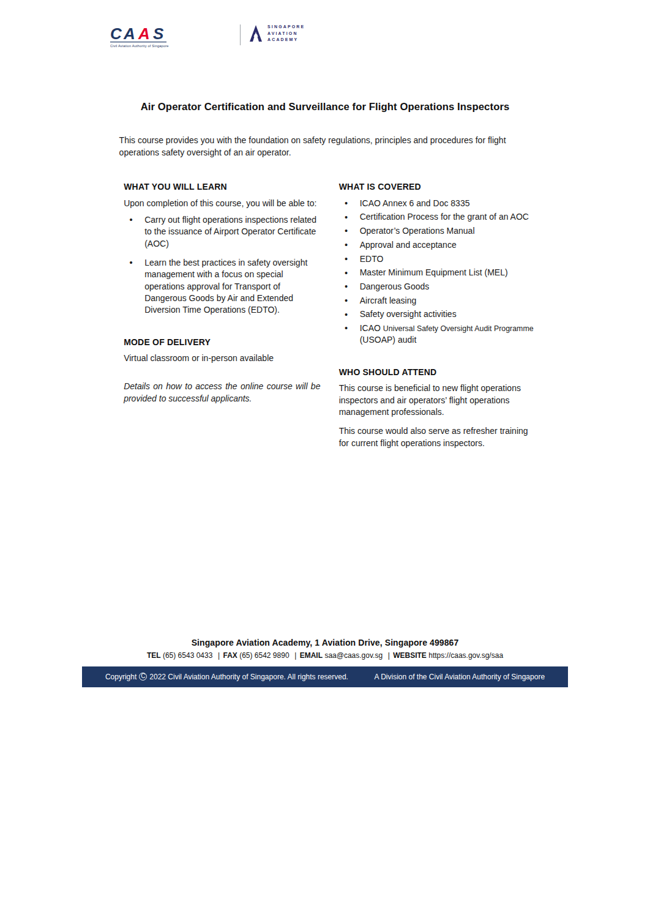C A A S Civil Aviation Authority of Singapore
SINGAPORE
AVIATION
ACADEMY
Air Operator Certification and Surveillance for Flight Operations Inspectors
This course provides you with the foundation on safety regulations, principles and procedures for flight operations safety oversight of an air operator.
WHAT YOU WILL LEARN
Upon completion of this course, you will be able to:
Carry out flight operations inspections related to the issuance of Airport Operator Certificate (AOC)
Learn the best practices in safety oversight management with a focus on special operations approval for Transport of Dangerous Goods by Air and Extended Diversion Time Operations (EDTO).
MODE OF DELIVERY
Virtual classroom or in-person available
Details on how to access the online course will be provided to successful applicants.
WHAT IS COVERED
ICAO Annex 6 and Doc 8335
Certification Process for the grant of an AOC
Operator’s Operations Manual
Approval and acceptance
EDTO
Master Minimum Equipment List (MEL)
Dangerous Goods
Aircraft leasing
Safety oversight activities
ICAO Universal Safety Oversight Audit Programme (USOAP) audit
WHO SHOULD ATTEND
This course is beneficial to new flight operations inspectors and air operators’ flight operations management professionals.
This course would also serve as refresher training for current flight operations inspectors.
Singapore Aviation Academy, 1 Aviation Drive, Singapore 499867
TEL (65) 6543 0433 | FAX (65) 6542 9890 | EMAIL saa@caas.gov.sg | WEBSITE https://caas.gov.sg/saa
Copyright C 2022 Civil Aviation Authority of Singapore. All rights reserved.
A Division of the Civil Aviation Authority of Singapore